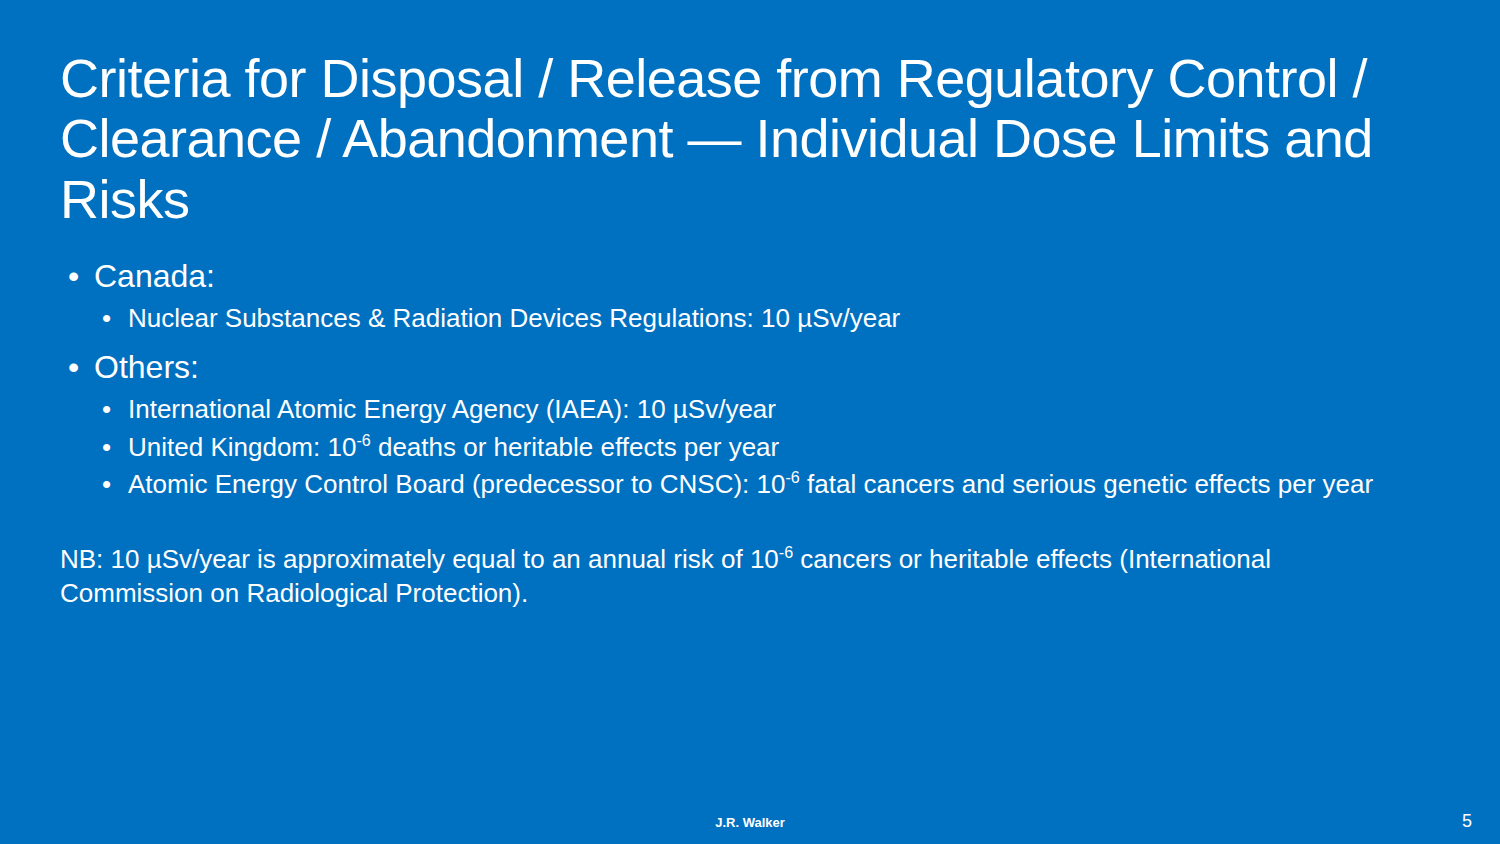Criteria for Disposal / Release from Regulatory Control / Clearance / Abandonment — Individual Dose Limits and Risks
Canada:
Nuclear Substances & Radiation Devices Regulations: 10 µSv/year
Others:
International Atomic Energy Agency (IAEA): 10 µSv/year
United Kingdom: 10-6 deaths or heritable effects per year
Atomic Energy Control Board (predecessor to CNSC): 10-6 fatal cancers and serious genetic effects per year
NB: 10 µSv/year is approximately equal to an annual risk of 10-6 cancers or heritable effects (International Commission on Radiological Protection).
J.R. Walker
5